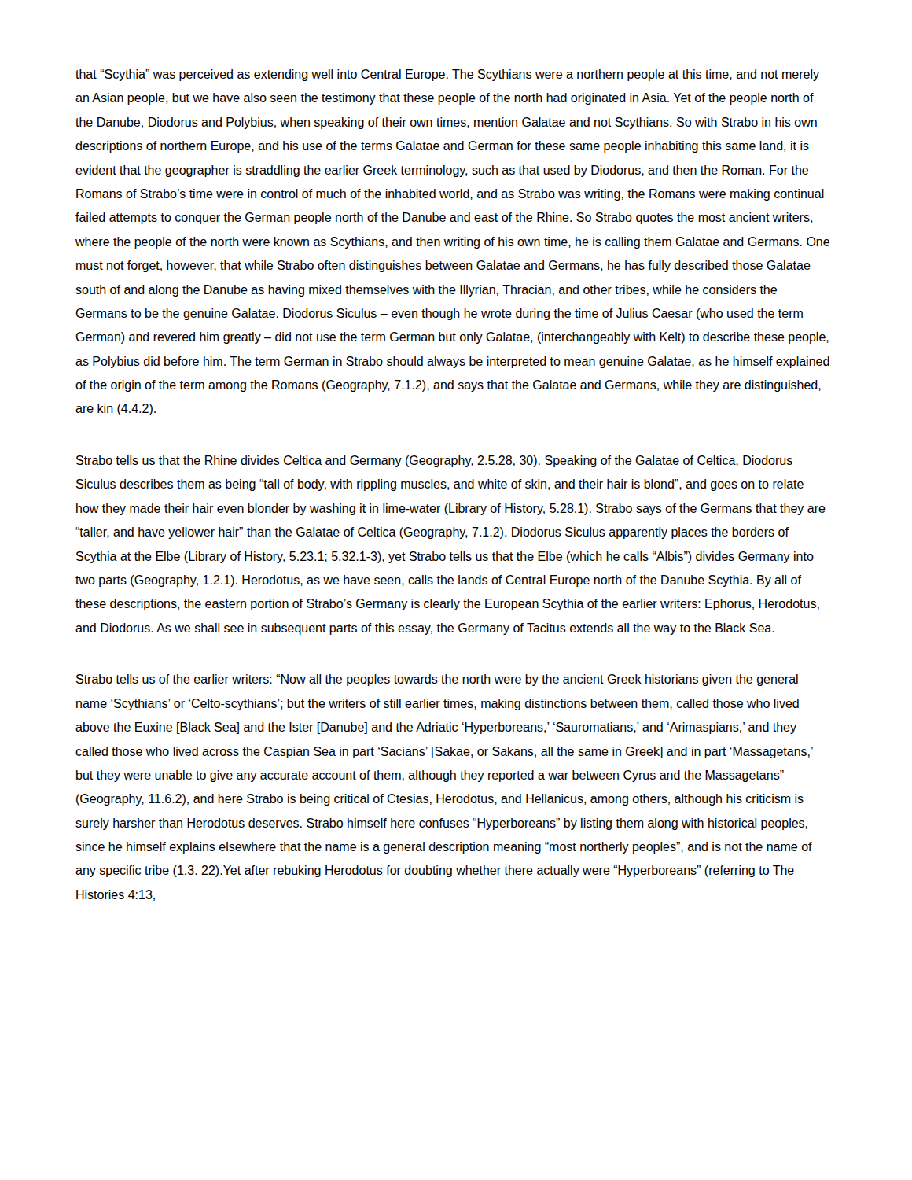that “Scythia” was perceived as extending well into Central Europe. The Scythians were a northern people at this time, and not merely an Asian people, but we have also seen the testimony that these people of the north had originated in Asia. Yet of the people north of the Danube, Diodorus and Polybius, when speaking of their own times, mention Galatae and not Scythians. So with Strabo in his own descriptions of northern Europe, and his use of the terms Galatae and German for these same people inhabiting this same land, it is evident that the geographer is straddling the earlier Greek terminology, such as that used by Diodorus, and then the Roman. For the Romans of Strabo’s time were in control of much of the inhabited world, and as Strabo was writing, the Romans were making continual failed attempts to conquer the German people north of the Danube and east of the Rhine. So Strabo quotes the most ancient writers, where the people of the north were known as Scythians, and then writing of his own time, he is calling them Galatae and Germans. One must not forget, however, that while Strabo often distinguishes between Galatae and Germans, he has fully described those Galatae south of and along the Danube as having mixed themselves with the Illyrian, Thracian, and other tribes, while he considers the Germans to be the genuine Galatae. Diodorus Siculus – even though he wrote during the time of Julius Caesar (who used the term German) and revered him greatly – did not use the term German but only Galatae, (interchangeably with Kelt) to describe these people, as Polybius did before him. The term German in Strabo should always be interpreted to mean genuine Galatae, as he himself explained of the origin of the term among the Romans (Geography, 7.1.2), and says that the Galatae and Germans, while they are distinguished, are kin (4.4.2).
Strabo tells us that the Rhine divides Celtica and Germany (Geography, 2.5.28, 30). Speaking of the Galatae of Celtica, Diodorus Siculus describes them as being “tall of body, with rippling muscles, and white of skin, and their hair is blond”, and goes on to relate how they made their hair even blonder by washing it in lime-water (Library of History, 5.28.1). Strabo says of the Germans that they are “taller, and have yellower hair” than the Galatae of Celtica (Geography, 7.1.2). Diodorus Siculus apparently places the borders of Scythia at the Elbe (Library of History, 5.23.1; 5.32.1-3), yet Strabo tells us that the Elbe (which he calls “Albis”) divides Germany into two parts (Geography, 1.2.1). Herodotus, as we have seen, calls the lands of Central Europe north of the Danube Scythia. By all of these descriptions, the eastern portion of Strabo’s Germany is clearly the European Scythia of the earlier writers: Ephorus, Herodotus, and Diodorus. As we shall see in subsequent parts of this essay, the Germany of Tacitus extends all the way to the Black Sea.
Strabo tells us of the earlier writers: “Now all the peoples towards the north were by the ancient Greek historians given the general name ‘Scythians’ or ‘Celto-scythians’; but the writers of still earlier times, making distinctions between them, called those who lived above the Euxine [Black Sea] and the Ister [Danube] and the Adriatic ‘Hyperboreans,’ ‘Sauromatians,’ and ‘Arimaspians,’ and they called those who lived across the Caspian Sea in part ‘Sacians’ [Sakae, or Sakans, all the same in Greek] and in part ‘Massagetans,’ but they were unable to give any accurate account of them, although they reported a war between Cyrus and the Massagetans” (Geography, 11.6.2), and here Strabo is being critical of Ctesias, Herodotus, and Hellanicus, among others, although his criticism is surely harsher than Herodotus deserves. Strabo himself here confuses “Hyperboreans” by listing them along with historical peoples, since he himself explains elsewhere that the name is a general description meaning “most northerly peoples”, and is not the name of any specific tribe (1.3. 22).Yet after rebuking Herodotus for doubting whether there actually were “Hyperboreans” (referring to The Histories 4:13,